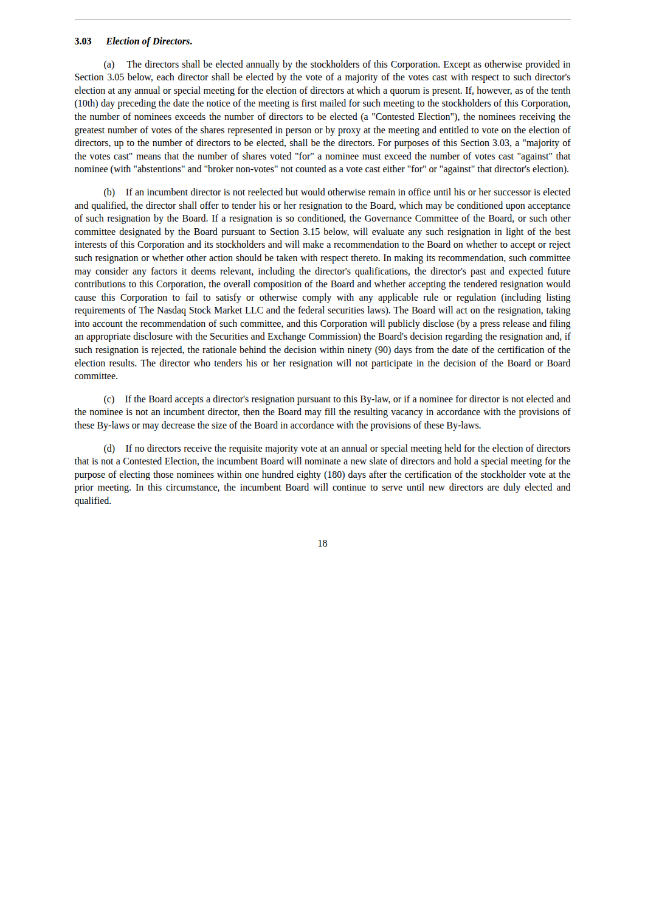3.03 Election of Directors.
(a) The directors shall be elected annually by the stockholders of this Corporation. Except as otherwise provided in Section 3.05 below, each director shall be elected by the vote of a majority of the votes cast with respect to such director's election at any annual or special meeting for the election of directors at which a quorum is present. If, however, as of the tenth (10th) day preceding the date the notice of the meeting is first mailed for such meeting to the stockholders of this Corporation, the number of nominees exceeds the number of directors to be elected (a "Contested Election"), the nominees receiving the greatest number of votes of the shares represented in person or by proxy at the meeting and entitled to vote on the election of directors, up to the number of directors to be elected, shall be the directors. For purposes of this Section 3.03, a "majority of the votes cast" means that the number of shares voted "for" a nominee must exceed the number of votes cast "against" that nominee (with "abstentions" and "broker non-votes" not counted as a vote cast either "for" or "against" that director's election).
(b) If an incumbent director is not reelected but would otherwise remain in office until his or her successor is elected and qualified, the director shall offer to tender his or her resignation to the Board, which may be conditioned upon acceptance of such resignation by the Board. If a resignation is so conditioned, the Governance Committee of the Board, or such other committee designated by the Board pursuant to Section 3.15 below, will evaluate any such resignation in light of the best interests of this Corporation and its stockholders and will make a recommendation to the Board on whether to accept or reject such resignation or whether other action should be taken with respect thereto. In making its recommendation, such committee may consider any factors it deems relevant, including the director's qualifications, the director's past and expected future contributions to this Corporation, the overall composition of the Board and whether accepting the tendered resignation would cause this Corporation to fail to satisfy or otherwise comply with any applicable rule or regulation (including listing requirements of The Nasdaq Stock Market LLC and the federal securities laws). The Board will act on the resignation, taking into account the recommendation of such committee, and this Corporation will publicly disclose (by a press release and filing an appropriate disclosure with the Securities and Exchange Commission) the Board's decision regarding the resignation and, if such resignation is rejected, the rationale behind the decision within ninety (90) days from the date of the certification of the election results. The director who tenders his or her resignation will not participate in the decision of the Board or Board committee.
(c) If the Board accepts a director's resignation pursuant to this By-law, or if a nominee for director is not elected and the nominee is not an incumbent director, then the Board may fill the resulting vacancy in accordance with the provisions of these By-laws or may decrease the size of the Board in accordance with the provisions of these By-laws.
(d) If no directors receive the requisite majority vote at an annual or special meeting held for the election of directors that is not a Contested Election, the incumbent Board will nominate a new slate of directors and hold a special meeting for the purpose of electing those nominees within one hundred eighty (180) days after the certification of the stockholder vote at the prior meeting. In this circumstance, the incumbent Board will continue to serve until new directors are duly elected and qualified.
18